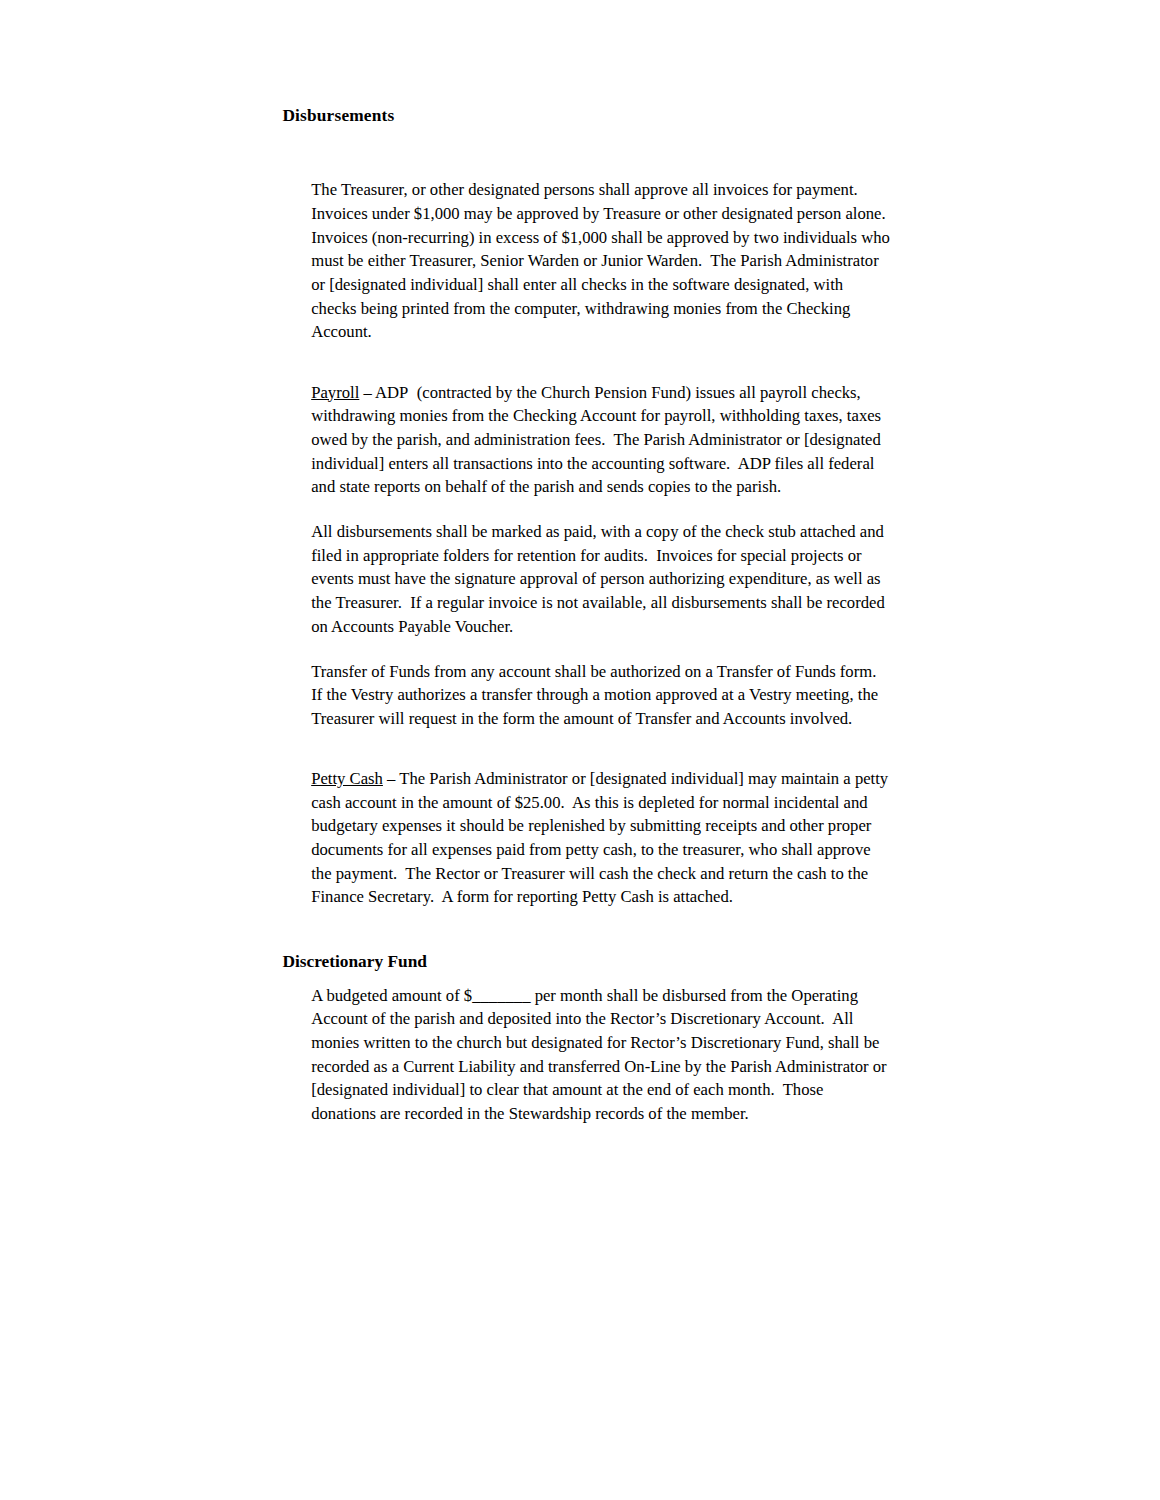Disbursements
The Treasurer, or other designated persons shall approve all invoices for payment. Invoices under $1,000 may be approved by Treasure or other designated person alone. Invoices (non-recurring) in excess of $1,000 shall be approved by two individuals who must be either Treasurer, Senior Warden or Junior Warden. The Parish Administrator or [designated individual] shall enter all checks in the software designated, with checks being printed from the computer, withdrawing monies from the Checking Account.
Payroll – ADP (contracted by the Church Pension Fund) issues all payroll checks, withdrawing monies from the Checking Account for payroll, withholding taxes, taxes owed by the parish, and administration fees. The Parish Administrator or [designated individual] enters all transactions into the accounting software. ADP files all federal and state reports on behalf of the parish and sends copies to the parish.
All disbursements shall be marked as paid, with a copy of the check stub attached and filed in appropriate folders for retention for audits. Invoices for special projects or events must have the signature approval of person authorizing expenditure, as well as the Treasurer. If a regular invoice is not available, all disbursements shall be recorded on Accounts Payable Voucher.
Transfer of Funds from any account shall be authorized on a Transfer of Funds form. If the Vestry authorizes a transfer through a motion approved at a Vestry meeting, the Treasurer will request in the form the amount of Transfer and Accounts involved.
Petty Cash – The Parish Administrator or [designated individual] may maintain a petty cash account in the amount of $25.00. As this is depleted for normal incidental and budgetary expenses it should be replenished by submitting receipts and other proper documents for all expenses paid from petty cash, to the treasurer, who shall approve the payment. The Rector or Treasurer will cash the check and return the cash to the Finance Secretary. A form for reporting Petty Cash is attached.
Discretionary Fund
A budgeted amount of $_______ per month shall be disbursed from the Operating Account of the parish and deposited into the Rector’s Discretionary Account. All monies written to the church but designated for Rector’s Discretionary Fund, shall be recorded as a Current Liability and transferred On-Line by the Parish Administrator or [designated individual] to clear that amount at the end of each month. Those donations are recorded in the Stewardship records of the member.